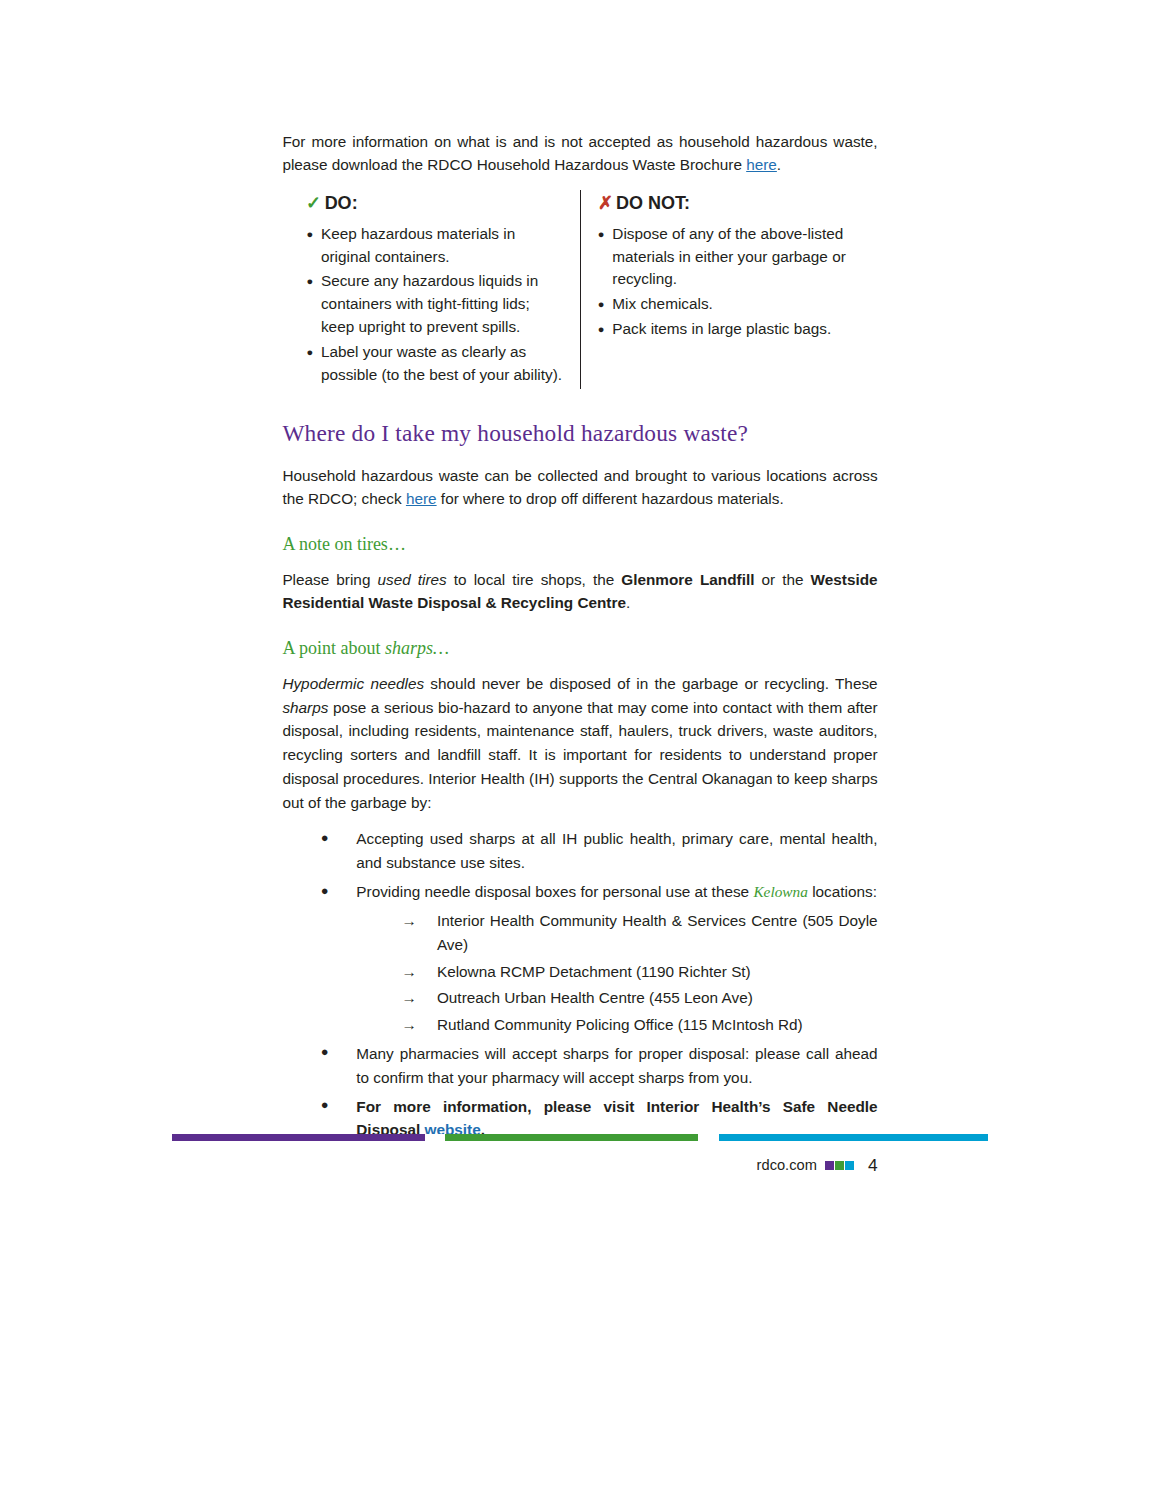For more information on what is and is not accepted as household hazardous waste, please download the RDCO Household Hazardous Waste Brochure here.
| ✓ DO: Keep hazardous materials in original containers. Secure any hazardous liquids in containers with tight-fitting lids; keep upright to prevent spills. Label your waste as clearly as possible (to the best of your ability). | ✗ DO NOT: Dispose of any of the above-listed materials in either your garbage or recycling. Mix chemicals. Pack items in large plastic bags. |
Where do I take my household hazardous waste?
Household hazardous waste can be collected and brought to various locations across the RDCO; check here for where to drop off different hazardous materials.
A note on tires…
Please bring used tires to local tire shops, the Glenmore Landfill or the Westside Residential Waste Disposal & Recycling Centre.
A point about sharps…
Hypodermic needles should never be disposed of in the garbage or recycling. These sharps pose a serious bio-hazard to anyone that may come into contact with them after disposal, including residents, maintenance staff, haulers, truck drivers, waste auditors, recycling sorters and landfill staff. It is important for residents to understand proper disposal procedures. Interior Health (IH) supports the Central Okanagan to keep sharps out of the garbage by:
Accepting used sharps at all IH public health, primary care, mental health, and substance use sites.
Providing needle disposal boxes for personal use at these Kelowna locations:
Interior Health Community Health & Services Centre (505 Doyle Ave)
Kelowna RCMP Detachment (1190 Richter St)
Outreach Urban Health Centre (455 Leon Ave)
Rutland Community Policing Office (115 McIntosh Rd)
Many pharmacies will accept sharps for proper disposal: please call ahead to confirm that your pharmacy will accept sharps from you.
For more information, please visit Interior Health’s Safe Needle Disposal website.
rdco.com 4